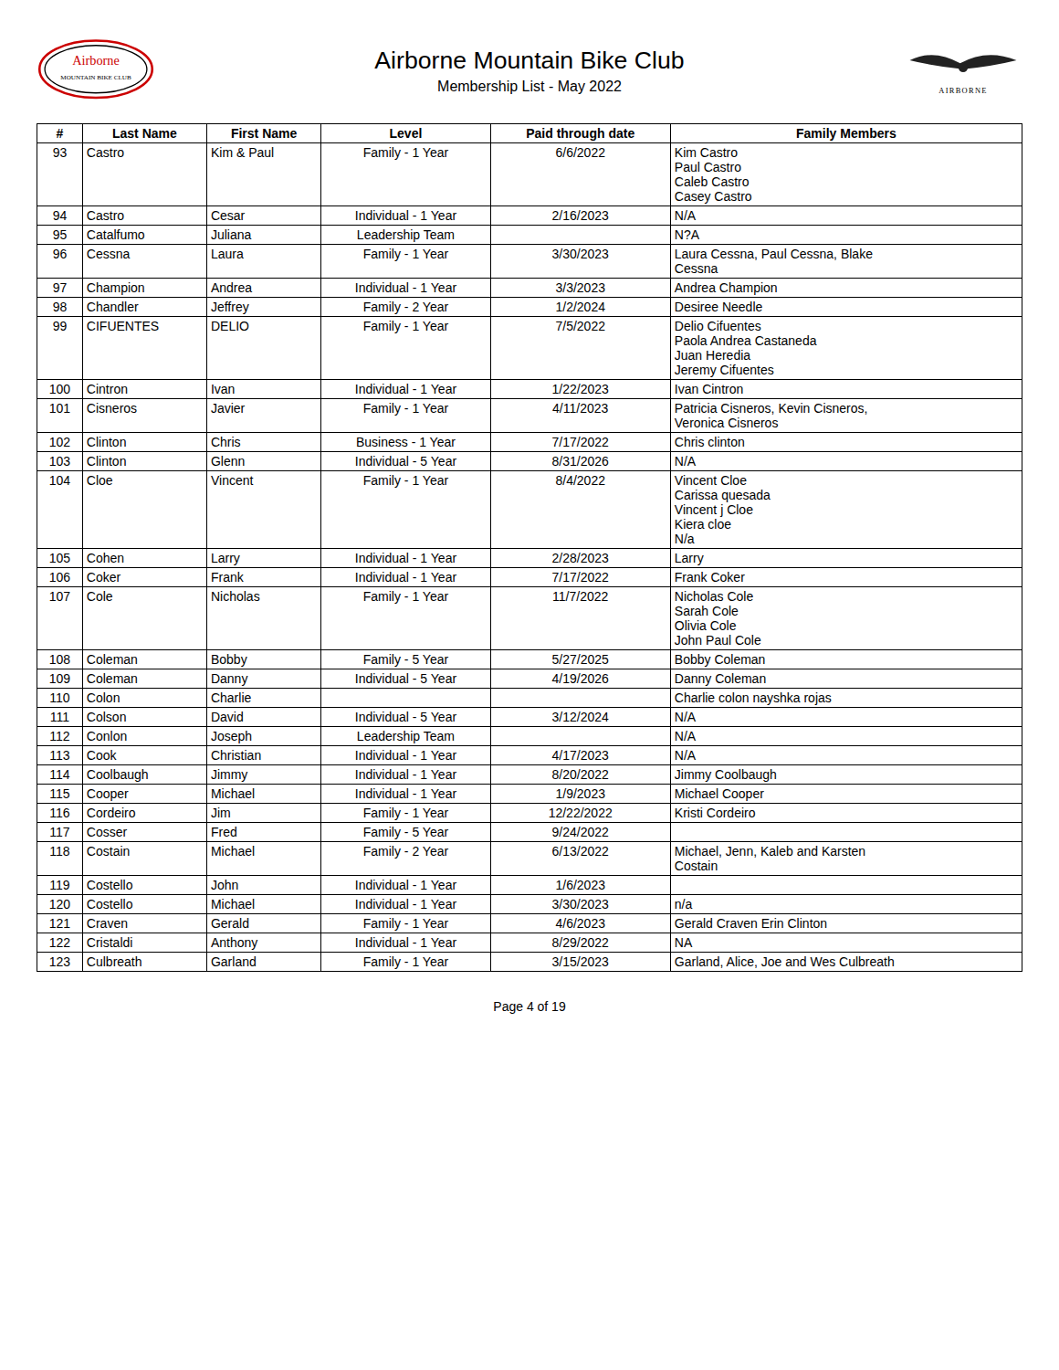Airborne MOUNTAIN BIKE CLUB
Airborne Mountain Bike Club
Membership List - May 2022
AIRBORNE
| # | Last Name | First Name | Level | Paid through date | Family Members |
| --- | --- | --- | --- | --- | --- |
| 93 | Castro | Kim & Paul | Family - 1 Year | 6/6/2022 | Kim Castro Paul Castro Caleb Castro Casey Castro |
| 94 | Castro | Cesar | Individual - 1 Year | 2/16/2023 | N/A |
| 95 | Catalfumo | Juliana | Leadership Team | | N?A |
| 96 | Cessna | Laura | Family - 1 Year | 3/30/2023 | Laura Cessna, Paul Cessna, Blake Cessna |
| 97 | Champion | Andrea | Individual - 1 Year | 3/3/2023 | Andrea Champion |
| 98 | Chandler | Jeffrey | Family - 2 Year | 1/2/2024 | Desiree Needle |
| 99 | CIFUENTES | DELIO | Family - 1 Year | 7/5/2022 | Delio Cifuentes Paola Andrea Castaneda Juan Heredia Jeremy Cifuentes |
| 100 | Cintron | Ivan | Individual - 1 Year | 1/22/2023 | Ivan Cintron |
| 101 | Cisneros | Javier | Family - 1 Year | 4/11/2023 | Patricia Cisneros, Kevin Cisneros, Veronica Cisneros |
| 102 | Clinton | Chris | Business - 1 Year | 7/17/2022 | Chris clinton |
| 103 | Clinton | Glenn | Individual - 5 Year | 8/31/2026 | N/A |
| 104 | Cloe | Vincent | Family - 1 Year | 8/4/2022 | Vincent Cloe Carissa quesada Vincent j Cloe Kiera cloe N/a |
| 105 | Cohen | Larry | Individual - 1 Year | 2/28/2023 | Larry |
| 106 | Coker | Frank | Individual - 1 Year | 7/17/2022 | Frank Coker |
| 107 | Cole | Nicholas | Family - 1 Year | 11/7/2022 | Nicholas Cole Sarah Cole Olivia Cole John Paul Cole |
| 108 | Coleman | Bobby | Family - 5 Year | 5/27/2025 | Bobby Coleman |
| 109 | Coleman | Danny | Individual - 5 Year | 4/19/2026 | Danny Coleman |
| 110 | Colon | Charlie | | | Charlie colon nayshka rojas |
| 111 | Colson | David | Individual - 5 Year | 3/12/2024 | N/A |
| 112 | Conlon | Joseph | Leadership Team | | N/A |
| 113 | Cook | Christian | Individual - 1 Year | 4/17/2023 | N/A |
| 114 | Coolbaugh | Jimmy | Individual - 1 Year | 8/20/2022 | Jimmy Coolbaugh |
| 115 | Cooper | Michael | Individual - 1 Year | 1/9/2023 | Michael Cooper |
| 116 | Cordeiro | Jim | Family - 1 Year | 12/22/2022 | Kristi Cordeiro |
| 117 | Cosser | Fred | Family - 5 Year | 9/24/2022 | |
| 118 | Costain | Michael | Family - 2 Year | 6/13/2022 | Michael, Jenn, Kaleb and Karsten Costain |
| 119 | Costello | John | Individual - 1 Year | 1/6/2023 | |
| 120 | Costello | Michael | Individual - 1 Year | 3/30/2023 | n/a |
| 121 | Craven | Gerald | Family - 1 Year | 4/6/2023 | Gerald Craven Erin Clinton |
| 122 | Cristaldi | Anthony | Individual - 1 Year | 8/29/2022 | NA |
| 123 | Culbreath | Garland | Family - 1 Year | 3/15/2023 | Garland, Alice, Joe and Wes Culbreath |
Page 4 of 19